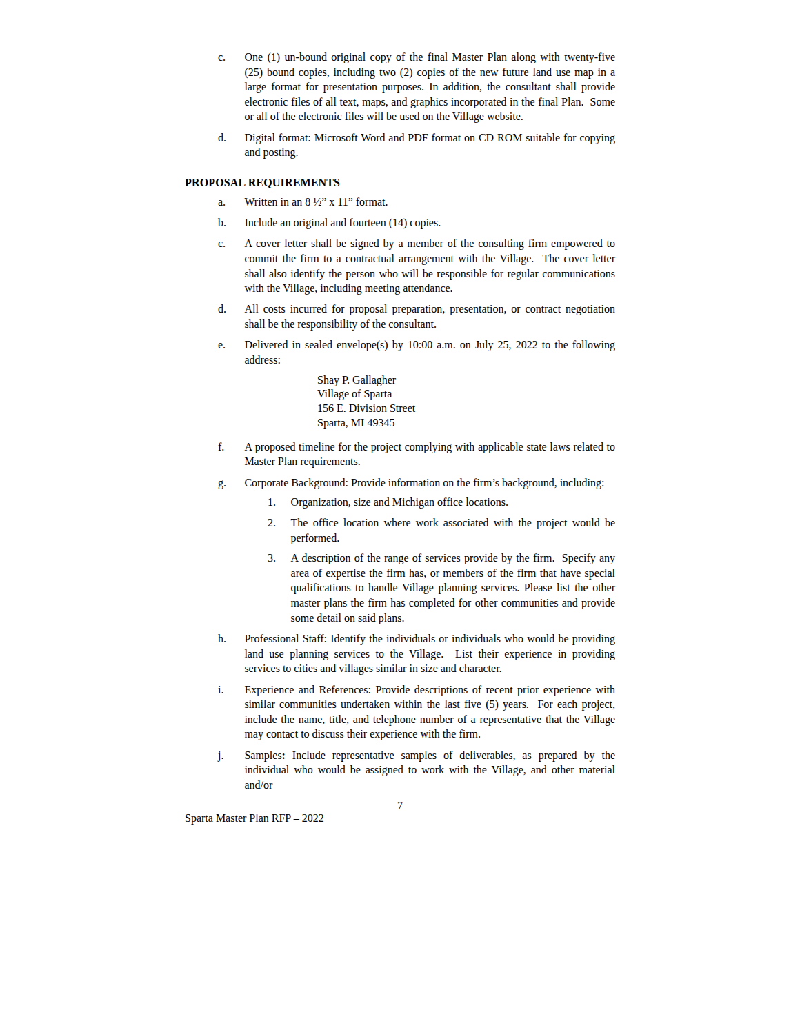c. One (1) un-bound original copy of the final Master Plan along with twenty-five (25) bound copies, including two (2) copies of the new future land use map in a large format for presentation purposes. In addition, the consultant shall provide electronic files of all text, maps, and graphics incorporated in the final Plan. Some or all of the electronic files will be used on the Village website.
d. Digital format: Microsoft Word and PDF format on CD ROM suitable for copying and posting.
PROPOSAL REQUIREMENTS
a. Written in an 8 ½” x 11” format.
b. Include an original and fourteen (14) copies.
c. A cover letter shall be signed by a member of the consulting firm empowered to commit the firm to a contractual arrangement with the Village. The cover letter shall also identify the person who will be responsible for regular communications with the Village, including meeting attendance.
d. All costs incurred for proposal preparation, presentation, or contract negotiation shall be the responsibility of the consultant.
e. Delivered in sealed envelope(s) by 10:00 a.m. on July 25, 2022 to the following address:
Shay P. Gallagher
Village of Sparta
156 E. Division Street
Sparta, MI 49345
f. A proposed timeline for the project complying with applicable state laws related to Master Plan requirements.
g. Corporate Background: Provide information on the firm’s background, including:
1. Organization, size and Michigan office locations.
2. The office location where work associated with the project would be performed.
3. A description of the range of services provide by the firm. Specify any area of expertise the firm has, or members of the firm that have special qualifications to handle Village planning services. Please list the other master plans the firm has completed for other communities and provide some detail on said plans.
h. Professional Staff: Identify the individuals or individuals who would be providing land use planning services to the Village. List their experience in providing services to cities and villages similar in size and character.
i. Experience and References: Provide descriptions of recent prior experience with similar communities undertaken within the last five (5) years. For each project, include the name, title, and telephone number of a representative that the Village may contact to discuss their experience with the firm.
j. Samples: Include representative samples of deliverables, as prepared by the individual who would be assigned to work with the Village, and other material and/or
7
Sparta Master Plan RFP – 2022